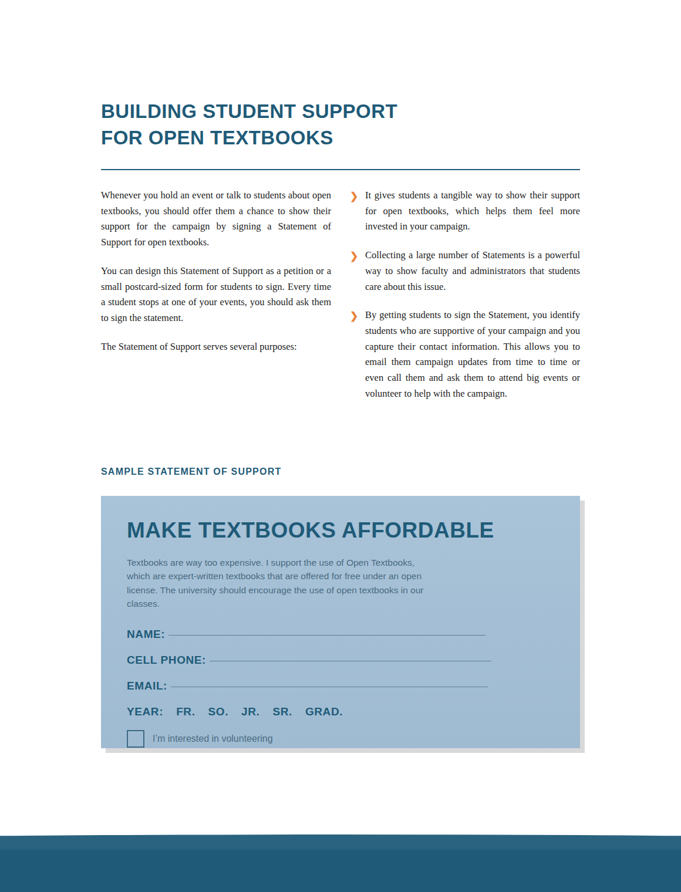Building Student Support
for Open Textbooks
Whenever you hold an event or talk to students about open textbooks, you should offer them a chance to show their support for the campaign by signing a Statement of Support for open textbooks.
You can design this Statement of Support as a petition or a small postcard-sized form for students to sign. Every time a student stops at one of your events, you should ask them to sign the statement.
The Statement of Support serves several purposes:
It gives students a tangible way to show their support for open textbooks, which helps them feel more invested in your campaign.
Collecting a large number of Statements is a powerful way to show faculty and administrators that students care about this issue.
By getting students to sign the Statement, you identify students who are supportive of your campaign and you capture their contact information. This allows you to email them campaign updates from time to time or even call them and ask them to attend big events or volunteer to help with the campaign.
Sample Statement of Support
Make Textbooks Affordable
Textbooks are way too expensive. I support the use of Open Textbooks, which are expert-written textbooks that are offered for free under an open license. The university should encourage the use of open textbooks in our classes.
NAME:
CELL PHONE:
EMAIL:
YEAR: FR. SO. JR. SR. GRAD.
I’m interested in volunteering